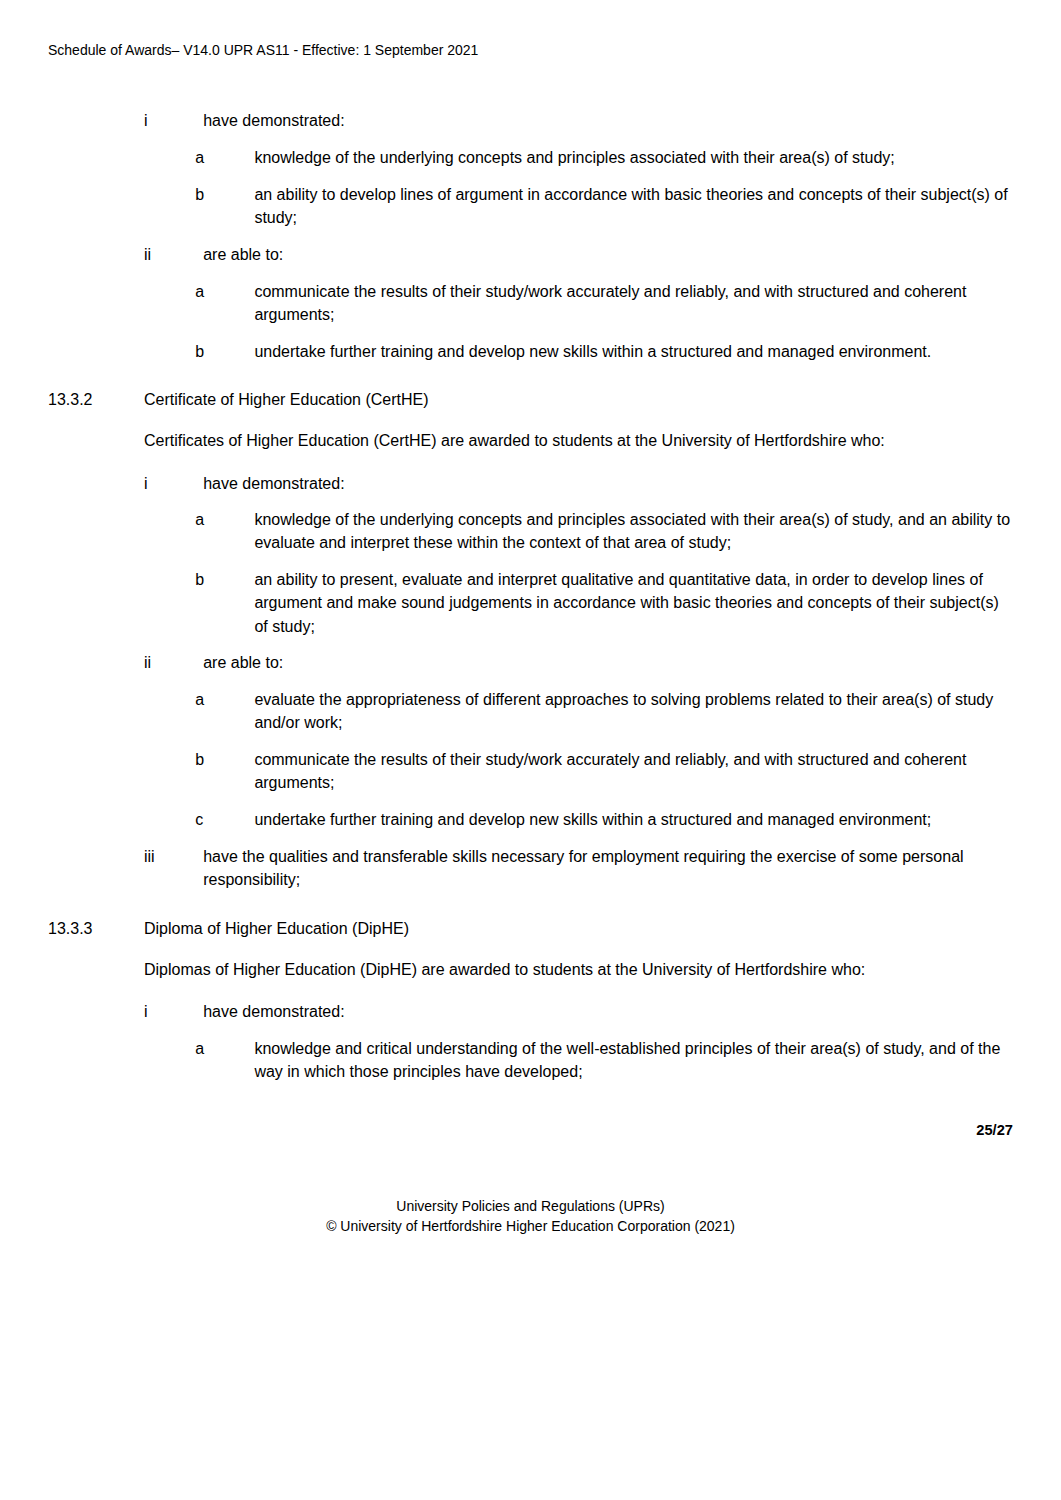Schedule of Awards– V14.0 UPR AS11 - Effective: 1 September 2021
i
have demonstrated:
a
knowledge of the underlying concepts and principles associated with their area(s) of study;
b
an ability to develop lines of argument in accordance with basic theories and concepts of their subject(s) of study;
ii
are able to:
a
communicate the results of their study/work accurately and reliably, and with structured and coherent arguments;
b
undertake further training and develop new skills within a structured and managed environment.
13.3.2
Certificate of Higher Education (CertHE)
Certificates of Higher Education (CertHE) are awarded to students at the University of Hertfordshire who:
i
have demonstrated:
a
knowledge of the underlying concepts and principles associated with their area(s) of study, and an ability to evaluate and interpret these within the context of that area of study;
b
an ability to present, evaluate and interpret qualitative and quantitative data, in order to develop lines of argument and make sound judgements in accordance with basic theories and concepts of their subject(s) of study;
ii
are able to:
a
evaluate the appropriateness of different approaches to solving problems related to their area(s) of study and/or work;
b
communicate the results of their study/work accurately and reliably, and with structured and coherent arguments;
c
undertake further training and develop new skills within a structured and managed environment;
iii
have the qualities and transferable skills necessary for employment requiring the exercise of some personal responsibility;
13.3.3
Diploma of Higher Education (DipHE)
Diplomas of Higher Education (DipHE) are awarded to students at the University of Hertfordshire who:
i
have demonstrated:
a
knowledge and critical understanding of the well-established principles of their area(s) of study, and of the way in which those principles have developed;
25/27
University Policies and Regulations (UPRs)
© University of Hertfordshire Higher Education Corporation (2021)